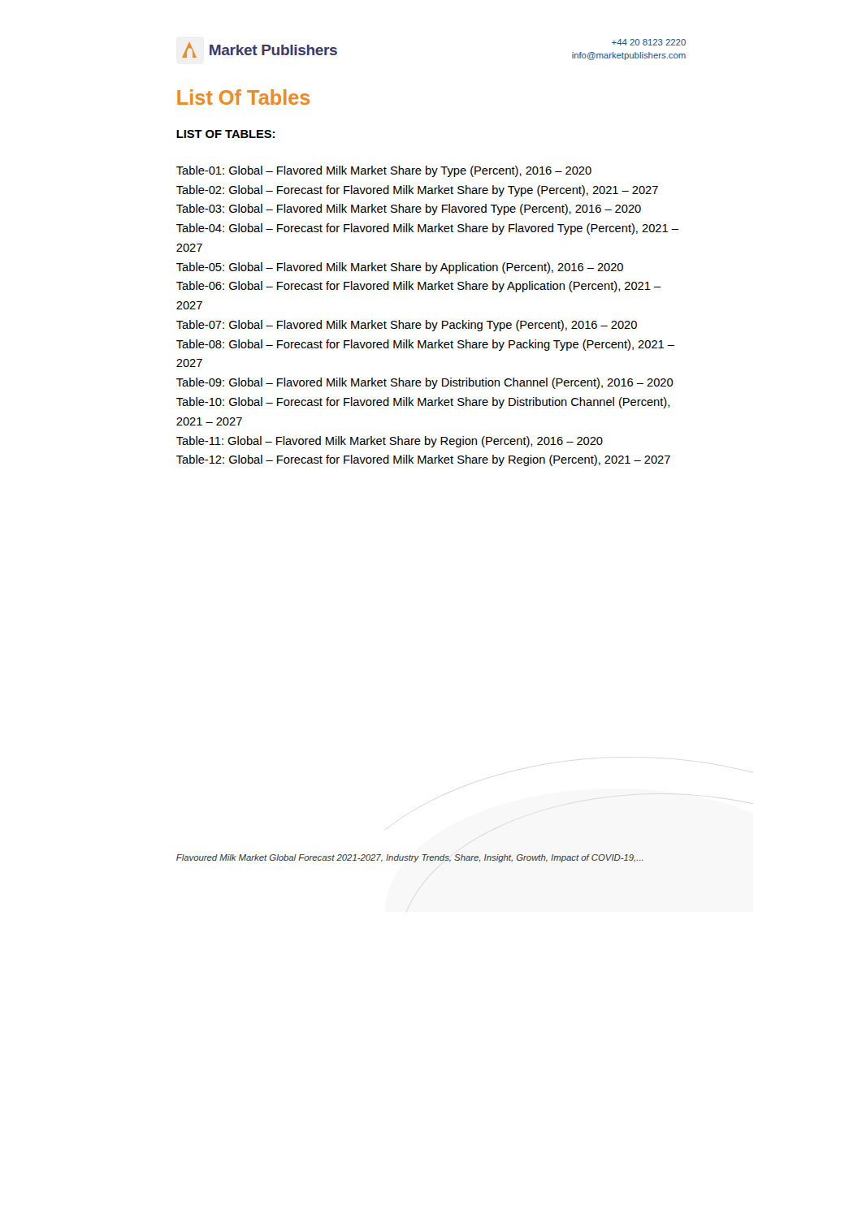Market Publishers
+44 20 8123 2220
info@marketpublishers.com
List Of Tables
LIST OF TABLES:
Table-01: Global – Flavored Milk Market Share by Type (Percent), 2016 – 2020
Table-02: Global – Forecast for Flavored Milk Market Share by Type (Percent), 2021 – 2027
Table-03: Global – Flavored Milk Market Share by Flavored Type (Percent), 2016 – 2020
Table-04: Global – Forecast for Flavored Milk Market Share by Flavored Type (Percent), 2021 – 2027
Table-05: Global – Flavored Milk Market Share by Application (Percent), 2016 – 2020
Table-06: Global – Forecast for Flavored Milk Market Share by Application (Percent), 2021 – 2027
Table-07: Global – Flavored Milk Market Share by Packing Type (Percent), 2016 – 2020
Table-08: Global – Forecast for Flavored Milk Market Share by Packing Type (Percent), 2021 – 2027
Table-09: Global – Flavored Milk Market Share by Distribution Channel (Percent), 2016 – 2020
Table-10: Global – Forecast for Flavored Milk Market Share by Distribution Channel (Percent), 2021 – 2027
Table-11: Global – Flavored Milk Market Share by Region (Percent), 2016 – 2020
Table-12: Global – Forecast for Flavored Milk Market Share by Region (Percent), 2021 – 2027
Flavoured Milk Market Global Forecast 2021-2027, Industry Trends, Share, Insight, Growth, Impact of COVID-19,...